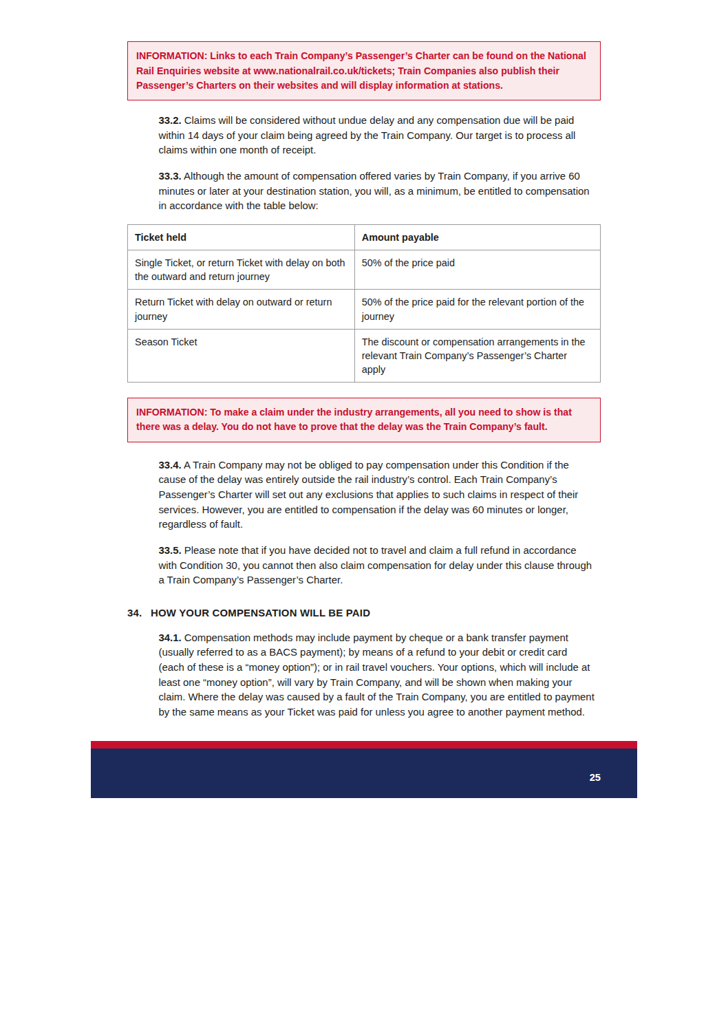INFORMATION: Links to each Train Company’s Passenger’s Charter can be found on the National Rail Enquiries website at www.nationalrail.co.uk/tickets; Train Companies also publish their Passenger’s Charters on their websites and will display information at stations.
33.2. Claims will be considered without undue delay and any compensation due will be paid within 14 days of your claim being agreed by the Train Company. Our target is to process all claims within one month of receipt.
33.3. Although the amount of compensation offered varies by Train Company, if you arrive 60 minutes or later at your destination station, you will, as a minimum, be entitled to compensation in accordance with the table below:
| Ticket held | Amount payable |
| --- | --- |
| Single Ticket, or return Ticket with delay on both the outward and return journey | 50% of the price paid |
| Return Ticket with delay on outward or return journey | 50% of the price paid for the relevant portion of the journey |
| Season Ticket | The discount or compensation arrangements in the relevant Train Company’s Passenger’s Charter apply |
INFORMATION: To make a claim under the industry arrangements, all you need to show is that there was a delay. You do not have to prove that the delay was the Train Company’s fault.
33.4. A Train Company may not be obliged to pay compensation under this Condition if the cause of the delay was entirely outside the rail industry’s control. Each Train Company’s Passenger’s Charter will set out any exclusions that applies to such claims in respect of their services. However, you are entitled to compensation if the delay was 60 minutes or longer, regardless of fault.
33.5. Please note that if you have decided not to travel and claim a full refund in accordance with Condition 30, you cannot then also claim compensation for delay under this clause through a Train Company’s Passenger’s Charter.
34. HOW YOUR COMPENSATION WILL BE PAID
34.1. Compensation methods may include payment by cheque or a bank transfer payment (usually referred to as a BACS payment); by means of a refund to your debit or credit card (each of these is a “money option”); or in rail travel vouchers. Your options, which will include at least one “money option”, will vary by Train Company, and will be shown when making your claim. Where the delay was caused by a fault of the Train Company, you are entitled to payment by the same means as your Ticket was paid for unless you agree to another payment method.
25